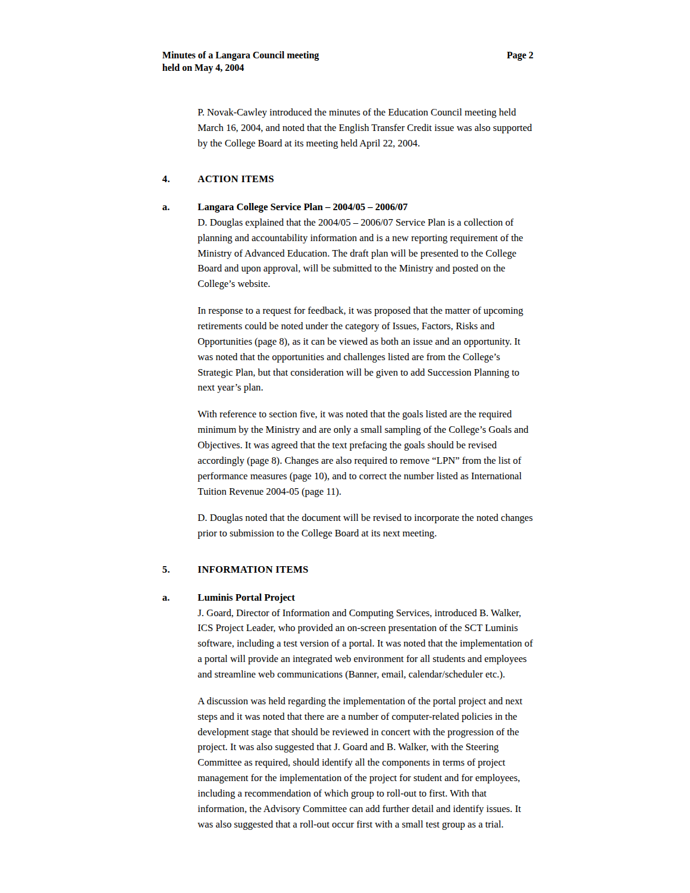Minutes of a Langara Council meeting
held on May 4, 2004
Page 2
P. Novak-Cawley introduced the minutes of the Education Council meeting held March 16, 2004, and noted that the English Transfer Credit issue was also supported by the College Board at its meeting held April 22, 2004.
4. Action Items
a. Langara College Service Plan – 2004/05 – 2006/07
D. Douglas explained that the 2004/05 – 2006/07 Service Plan is a collection of planning and accountability information and is a new reporting requirement of the Ministry of Advanced Education. The draft plan will be presented to the College Board and upon approval, will be submitted to the Ministry and posted on the College’s website.
In response to a request for feedback, it was proposed that the matter of upcoming retirements could be noted under the category of Issues, Factors, Risks and Opportunities (page 8), as it can be viewed as both an issue and an opportunity. It was noted that the opportunities and challenges listed are from the College’s Strategic Plan, but that consideration will be given to add Succession Planning to next year’s plan.
With reference to section five, it was noted that the goals listed are the required minimum by the Ministry and are only a small sampling of the College’s Goals and Objectives. It was agreed that the text prefacing the goals should be revised accordingly (page 8). Changes are also required to remove “LPN” from the list of performance measures (page 10), and to correct the number listed as International Tuition Revenue 2004-05 (page 11).
D. Douglas noted that the document will be revised to incorporate the noted changes prior to submission to the College Board at its next meeting.
5. Information Items
a. Luminis Portal Project
J. Goard, Director of Information and Computing Services, introduced B. Walker, ICS Project Leader, who provided an on-screen presentation of the SCT Luminis software, including a test version of a portal. It was noted that the implementation of a portal will provide an integrated web environment for all students and employees and streamline web communications (Banner, email, calendar/scheduler etc.).
A discussion was held regarding the implementation of the portal project and next steps and it was noted that there are a number of computer-related policies in the development stage that should be reviewed in concert with the progression of the project. It was also suggested that J. Goard and B. Walker, with the Steering Committee as required, should identify all the components in terms of project management for the implementation of the project for student and for employees, including a recommendation of which group to roll-out to first. With that information, the Advisory Committee can add further detail and identify issues. It was also suggested that a roll-out occur first with a small test group as a trial.